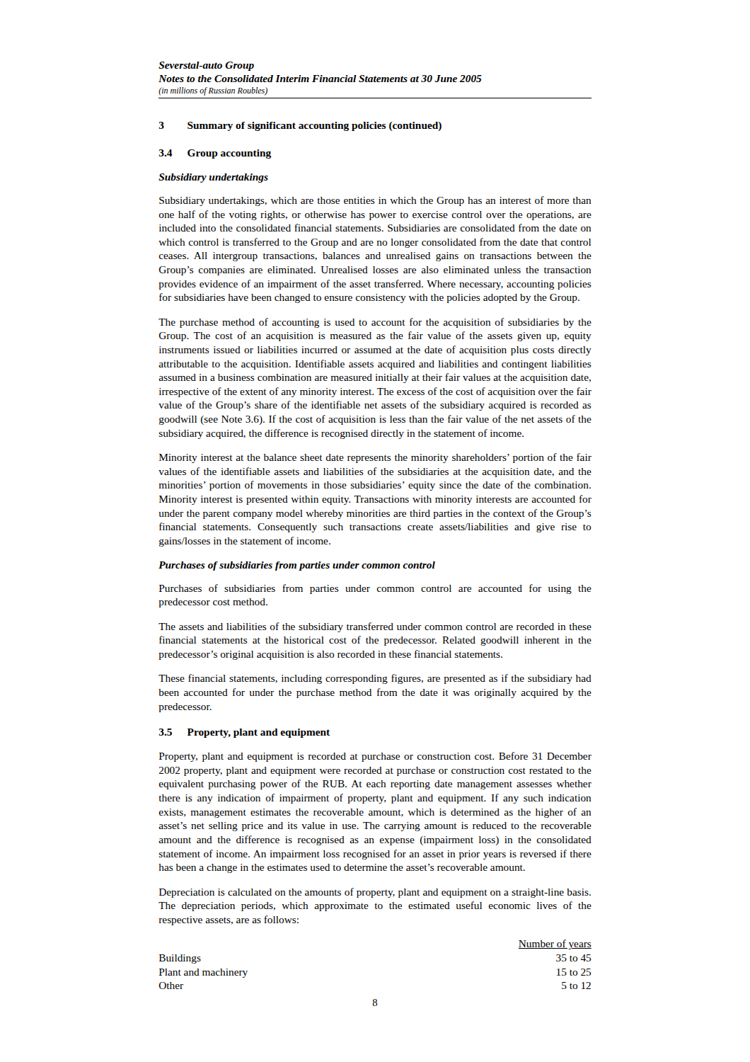Severstal-auto Group
Notes to the Consolidated Interim Financial Statements at 30 June 2005
(in millions of Russian Roubles)
3 Summary of significant accounting policies (continued)
3.4 Group accounting
Subsidiary undertakings
Subsidiary undertakings, which are those entities in which the Group has an interest of more than one half of the voting rights, or otherwise has power to exercise control over the operations, are included into the consolidated financial statements. Subsidiaries are consolidated from the date on which control is transferred to the Group and are no longer consolidated from the date that control ceases. All intergroup transactions, balances and unrealised gains on transactions between the Group’s companies are eliminated. Unrealised losses are also eliminated unless the transaction provides evidence of an impairment of the asset transferred. Where necessary, accounting policies for subsidiaries have been changed to ensure consistency with the policies adopted by the Group.
The purchase method of accounting is used to account for the acquisition of subsidiaries by the Group. The cost of an acquisition is measured as the fair value of the assets given up, equity instruments issued or liabilities incurred or assumed at the date of acquisition plus costs directly attributable to the acquisition. Identifiable assets acquired and liabilities and contingent liabilities assumed in a business combination are measured initially at their fair values at the acquisition date, irrespective of the extent of any minority interest. The excess of the cost of acquisition over the fair value of the Group’s share of the identifiable net assets of the subsidiary acquired is recorded as goodwill (see Note 3.6). If the cost of acquisition is less than the fair value of the net assets of the subsidiary acquired, the difference is recognised directly in the statement of income.
Minority interest at the balance sheet date represents the minority shareholders’ portion of the fair values of the identifiable assets and liabilities of the subsidiaries at the acquisition date, and the minorities’ portion of movements in those subsidiaries’ equity since the date of the combination. Minority interest is presented within equity. Transactions with minority interests are accounted for under the parent company model whereby minorities are third parties in the context of the Group’s financial statements. Consequently such transactions create assets/liabilities and give rise to gains/losses in the statement of income.
Purchases of subsidiaries from parties under common control
Purchases of subsidiaries from parties under common control are accounted for using the predecessor cost method.
The assets and liabilities of the subsidiary transferred under common control are recorded in these financial statements at the historical cost of the predecessor. Related goodwill inherent in the predecessor’s original acquisition is also recorded in these financial statements.
These financial statements, including corresponding figures, are presented as if the subsidiary had been accounted for under the purchase method from the date it was originally acquired by the predecessor.
3.5 Property, plant and equipment
Property, plant and equipment is recorded at purchase or construction cost. Before 31 December 2002 property, plant and equipment were recorded at purchase or construction cost restated to the equivalent purchasing power of the RUB. At each reporting date management assesses whether there is any indication of impairment of property, plant and equipment. If any such indication exists, management estimates the recoverable amount, which is determined as the higher of an asset’s net selling price and its value in use. The carrying amount is reduced to the recoverable amount and the difference is recognised as an expense (impairment loss) in the consolidated statement of income. An impairment loss recognised for an asset in prior years is reversed if there has been a change in the estimates used to determine the asset’s recoverable amount.
Depreciation is calculated on the amounts of property, plant and equipment on a straight-line basis. The depreciation periods, which approximate to the estimated useful economic lives of the respective assets, are as follows:
| | Number of years |
| Buildings | 35 to 45 |
| Plant and machinery | 15 to 25 |
| Other | 5 to 12 |
8